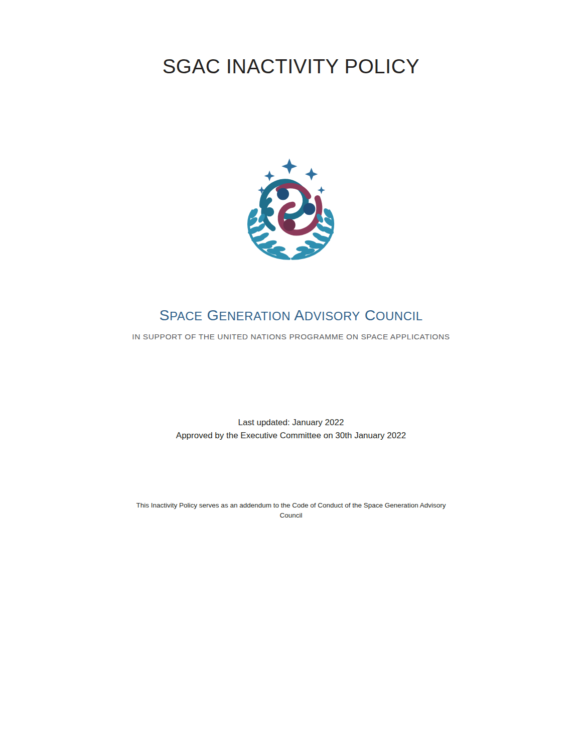SGAC INACTIVITY POLICY
SPACE GENERATION ADVISORY COUNCIL
In support of the United Nations Programme on Space Applications
Last updated: January 2022
Approved by the Executive Committee on 30th January 2022
This Inactivity Policy serves as an addendum to the Code of Conduct of the Space Generation Advisory Council